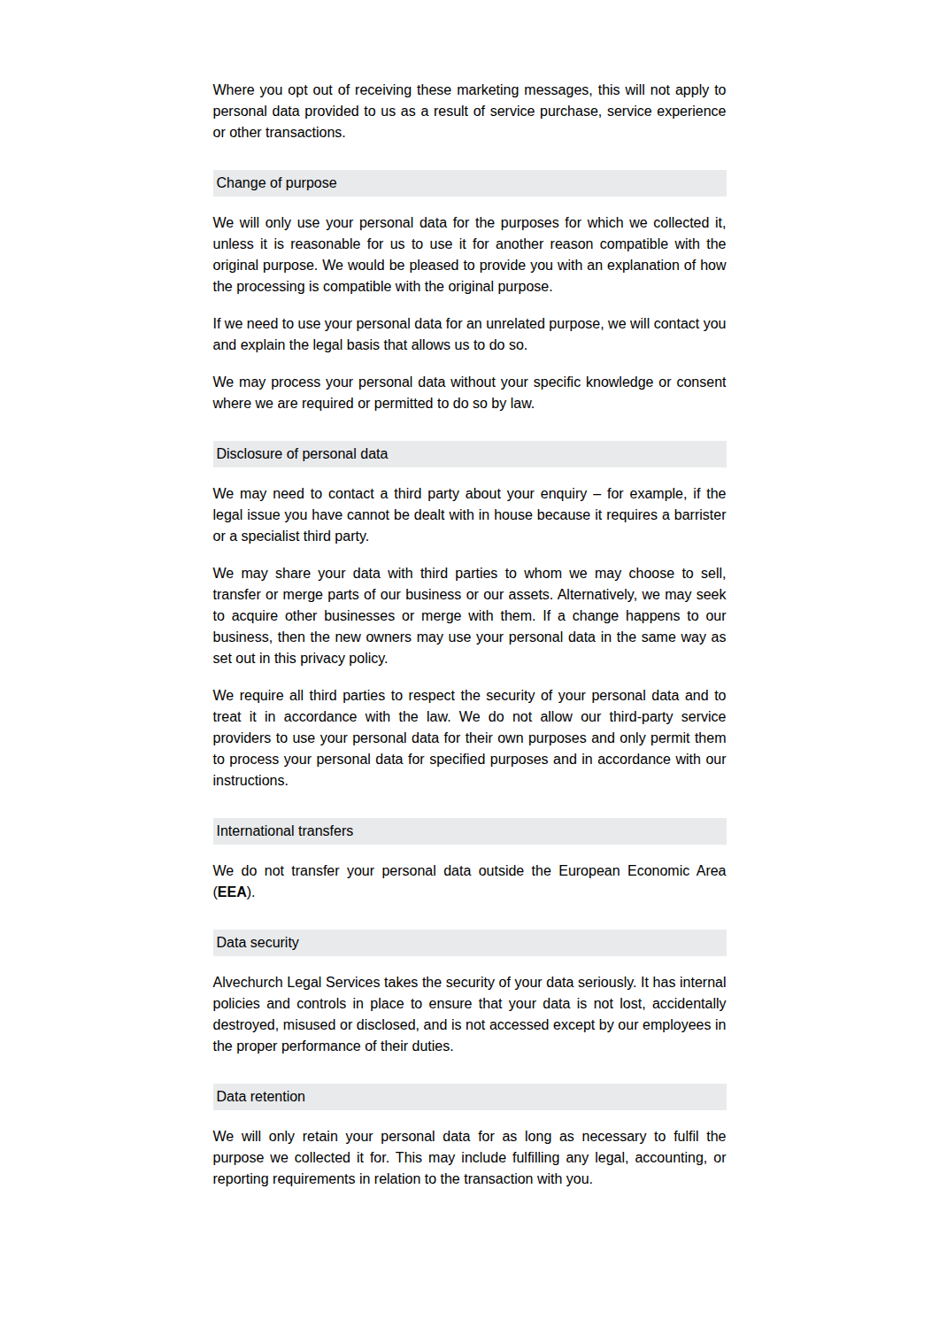Where you opt out of receiving these marketing messages, this will not apply to personal data provided to us as a result of service purchase, service experience or other transactions.
Change of purpose
We will only use your personal data for the purposes for which we collected it, unless it is reasonable for us to use it for another reason compatible with the original purpose. We would be pleased to provide you with an explanation of how the processing is compatible with the original purpose.
If we need to use your personal data for an unrelated purpose, we will contact you and explain the legal basis that allows us to do so.
We may process your personal data without your specific knowledge or consent where we are required or permitted to do so by law.
Disclosure of personal data
We may need to contact a third party about your enquiry – for example, if the legal issue you have cannot be dealt with in house because it requires a barrister or a specialist third party.
We may share your data with third parties to whom we may choose to sell, transfer or merge parts of our business or our assets. Alternatively, we may seek to acquire other businesses or merge with them. If a change happens to our business, then the new owners may use your personal data in the same way as set out in this privacy policy.
We require all third parties to respect the security of your personal data and to treat it in accordance with the law. We do not allow our third-party service providers to use your personal data for their own purposes and only permit them to process your personal data for specified purposes and in accordance with our instructions.
International transfers
We do not transfer your personal data outside the European Economic Area (EEA).
Data security
Alvechurch Legal Services takes the security of your data seriously. It has internal policies and controls in place to ensure that your data is not lost, accidentally destroyed, misused or disclosed, and is not accessed except by our employees in the proper performance of their duties.
Data retention
We will only retain your personal data for as long as necessary to fulfil the purpose we collected it for. This may include fulfilling any legal, accounting, or reporting requirements in relation to the transaction with you.